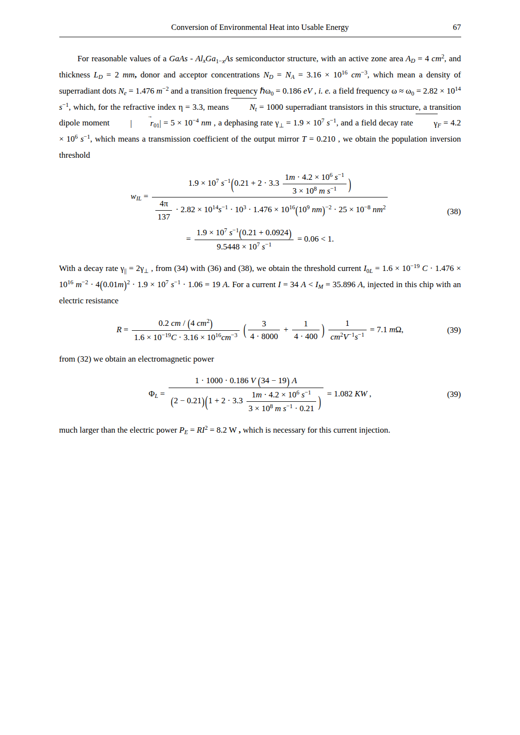Conversion of Environmental Heat into Usable Energy 67
For reasonable values of a GaAs - AlxGa1−xAs semiconductor structure, with an active zone area AD = 4 cm2, and thickness LD = 2 mm, donor and acceptor concentrations ND = NA = 3.16 × 1016 cm−3, which mean a density of superradiant dots Ne = 1.476 m−2 and a transition frequency ℏω0 = 0.186 eV , i. e. a field frequency ω ≈ ω0 = 2.82 × 1014 s−1, which, for the refractive index η = 3.3, means Nt = 1000 superradiant transistors in this structure, a transition dipole moment |r01| = 5 × 10−4 nm , a dephasing rate γ⊥ = 1.9 × 107 s−1, and a field decay rate γF = 4.2 × 106 s−1, which means a transmission coefficient of the output mirror T = 0.210 , we obtain the population inversion threshold
wIL = 1.9 × 107 s−1(0.21 + 2 · 3.3 1m · 4.2 × 106 s−13 × 108 m s−1) 4π 137 · 2.82 × 1014s−1 · 103 · 1.476 × 1016(109 nm)−2 · 25 × 10−8 nm2
= 1.9 × 107 s−1(0.21 + 0.0924) 9.5448 × 107 s−1 = 0.06 < 1.
(38)
With a decay rate γ|| = 2γ⊥ , from (34) with (36) and (38), we obtain the threshold current I0L = 1.6 × 10−19 C · 1.476 × 1016 m−2 · 4(0.01m)2 · 1.9 × 107 s−1 · 1.06 = 19 A. For a current I = 34 A < IM = 35.896 A, injected in this chip with an electric resistance
R = 0.2 cm / (4 cm2) 1.6 × 10−19C · 3.16 × 1016cm−3 (34 · 8000 + 14 · 400) 1 cm2V−1s−1 = 7.1 m Ω,
(39)
from (32) we obtain an electromagnetic power
ΦL = 1 · 1000 · 0.186 V (34 − 19) A (2 − 0.21)(1 + 2 · 3.3 1m · 4.2 × 106 s−13 × 108 m s−1 · 0.21) = 1.082 KW ,
(39)
much larger than the electric power PE = RI2 = 8.2 W , which is necessary for this current injection.